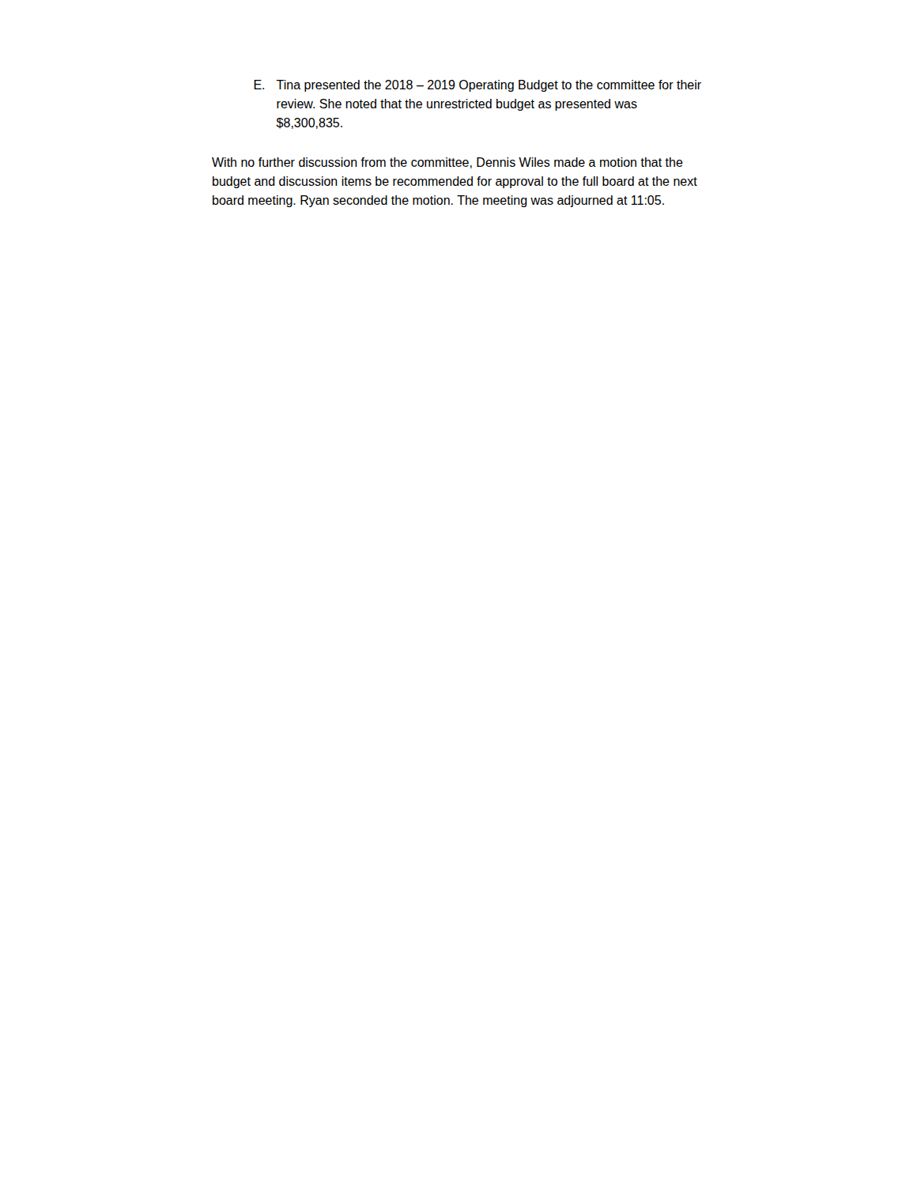Tina presented the 2018 – 2019 Operating Budget to the committee for their review. She noted that the unrestricted budget as presented was $8,300,835.
With no further discussion from the committee, Dennis Wiles made a motion that the budget and discussion items be recommended for approval to the full board at the next board meeting. Ryan seconded the motion. The meeting was adjourned at 11:05.